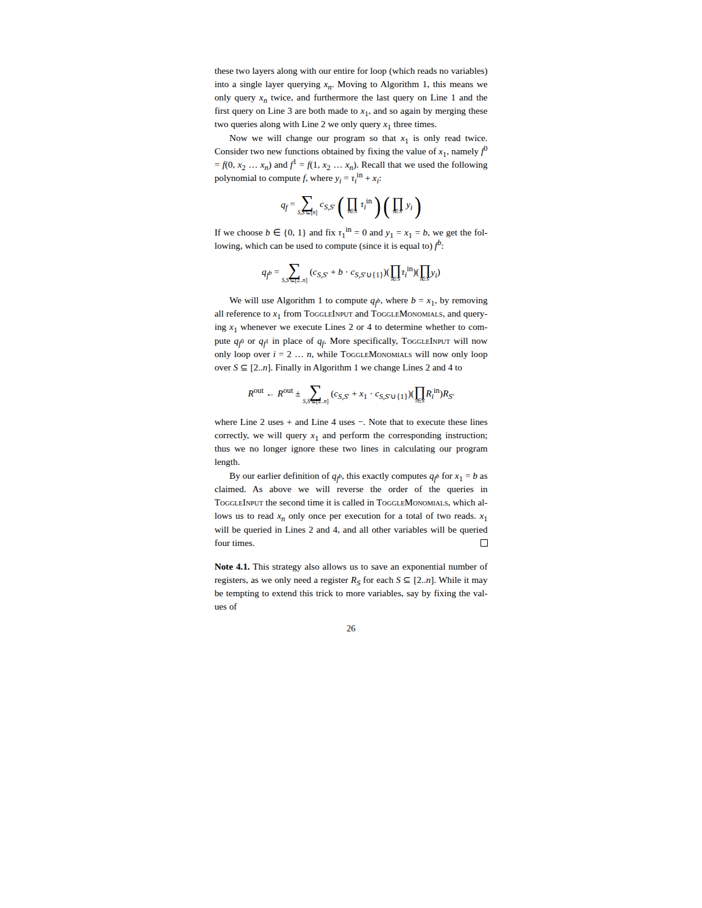these two layers along with our entire for loop (which reads no variables) into a single layer querying xn. Moving to Algorithm 1, this means we only query xn twice, and furthermore the last query on Line 1 and the first query on Line 3 are both made to x1, and so again by merging these two queries along with Line 2 we only query x1 three times.
Now we will change our program so that x1 is only read twice. Consider two new functions obtained by fixing the value of x1, namely f0 = f(0, x2 … xn) and f1 = f(1, x2 … xn). Recall that we used the following polynomial to compute f, where yi = τiin + xi:
qf = ∑S,S′⊆[n] cS,S′ ( ∏i∈S τiin ) ( ∏i∈S′ yi )
If we choose b ∈ {0, 1} and fix τ1in = 0 and y1 = x1 = b, we get the following, which can be used to compute (since it is equal to) fb:
qfb = ∑S,S′⊆[2..n] (cS,S′ + b · cS,S′∪{1})(∏i∈S τiin)(∏i∈S′yi)
We will use Algorithm 1 to compute qfb, where b = x1, by removing all reference to x1 from ToggleInput and ToggleMonomials, and querying x1 whenever we execute Lines 2 or 4 to determine whether to compute qf0 or qf1 in place of qf. More specifically, ToggleInput will now only loop over i = 2 … n, while ToggleMonomials will now only loop over S ⊆ [2..n]. Finally in Algorithm 1 we change Lines 2 and 4 to
Rout ← Rout ± ∑S,S′⊆[2..n] (cS,S′ + x1 · cS,S′∪{1})(∏i∈S Riin)RS′
where Line 2 uses + and Line 4 uses −. Note that to execute these lines correctly, we will query x1 and perform the corresponding instruction; thus we no longer ignore these two lines in calculating our program length.
By our earlier definition of qfb, this exactly computes qfb for x1 = b as claimed. As above we will reverse the order of the queries in ToggleInput the second time it is called in ToggleMonomials, which allows us to read xn only once per execution for a total of two reads. x1 will be queried in Lines 2 and 4, and all other variables will be queried four times.
Note 4.1. This strategy also allows us to save an exponential number of registers, as we only need a register RS for each S ⊆ [2..n]. While it may be tempting to extend this trick to more variables, say by fixing the values of
26